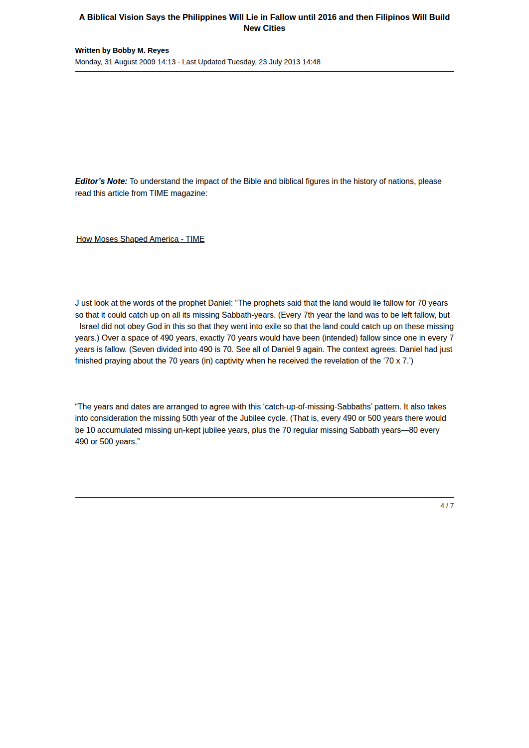A Biblical Vision Says the Philippines Will Lie in Fallow until 2016 and then Filipinos Will Build New Cities
Written by Bobby M. Reyes
Monday, 31 August 2009 14:13 - Last Updated Tuesday, 23 July 2013 14:48
Editor’s Note: To understand the impact of the Bible and biblical figures in the history of nations, please read this article from TIME magazine:
How Moses Shaped America - TIME
J ust look at the words of the prophet Daniel: “The prophets said that the land would lie fallow for 70 years so that it could catch up on all its missing Sabbath-years. (Every 7th year the land was to be left fallow, but Israel did not obey God in this so that they went into exile so that the land could catch up on these missing years.) Over a space of 490 years, exactly 70 years would have been (intended) fallow since one in every 7 years is fallow. (Seven divided into 490 is 70. See all of Daniel 9 again. The context agrees. Daniel had just finished praying about the 70 years (in) captivity when he received the revelation of the ‘70 x 7.’)
“The years and dates are arranged to agree with this ‘catch-up-of-missing-Sabbaths’ pattern. It also takes into consideration the missing 50th year of the Jubilee cycle. (That is, every 490 or 500 years there would be 10 accumulated missing un-kept jubilee years, plus the 70 regular missing Sabbath years—80 every 490 or 500 years.”
4 / 7